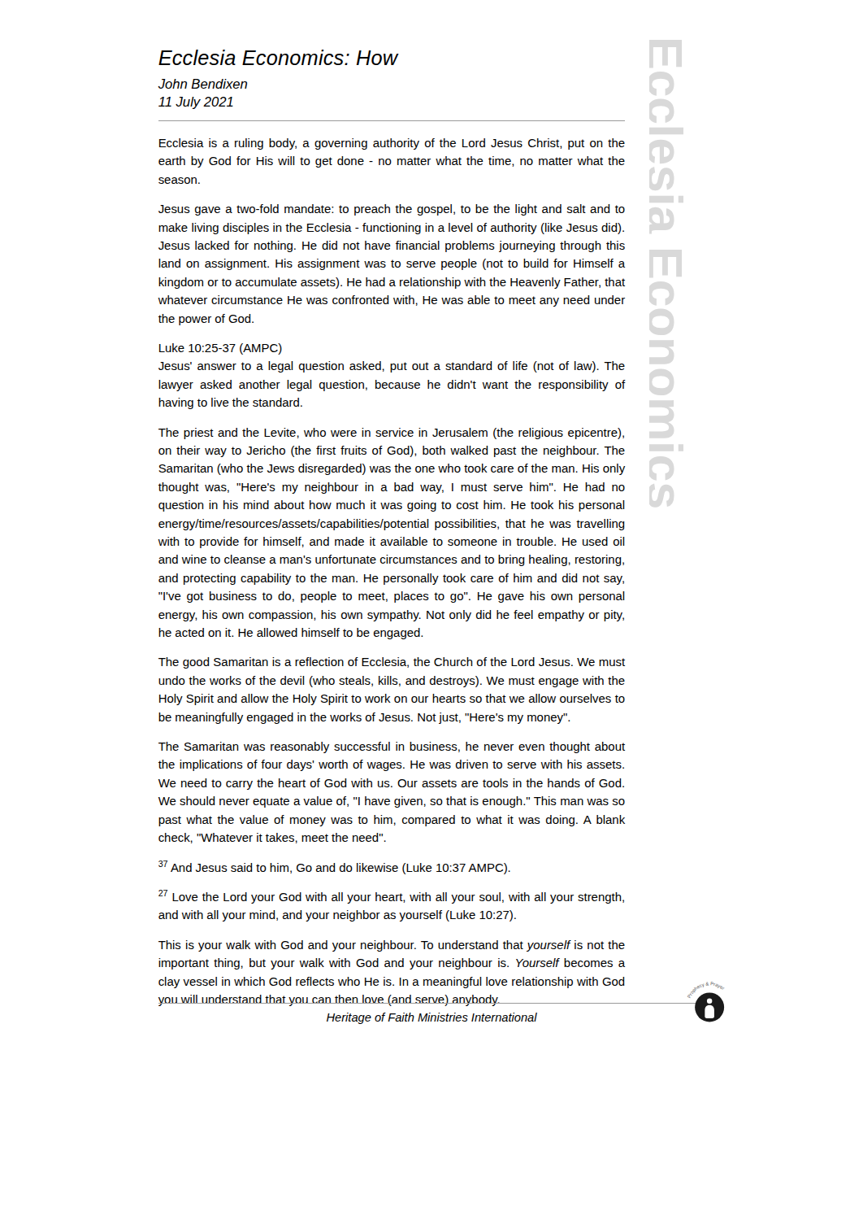Ecclesia Economics
Ecclesia Economics: How
John Bendixen
11 July 2021
Ecclesia is a ruling body, a governing authority of the Lord Jesus Christ, put on the earth by God for His will to get done - no matter what the time, no matter what the season.
Jesus gave a two-fold mandate: to preach the gospel, to be the light and salt and to make living disciples in the Ecclesia - functioning in a level of authority (like Jesus did). Jesus lacked for nothing. He did not have financial problems journeying through this land on assignment. His assignment was to serve people (not to build for Himself a kingdom or to accumulate assets). He had a relationship with the Heavenly Father, that whatever circumstance He was confronted with, He was able to meet any need under the power of God.
Luke 10:25-37 (AMPC)
Jesus' answer to a legal question asked, put out a standard of life (not of law). The lawyer asked another legal question, because he didn't want the responsibility of having to live the standard.
The priest and the Levite, who were in service in Jerusalem (the religious epicentre), on their way to Jericho (the first fruits of God), both walked past the neighbour. The Samaritan (who the Jews disregarded) was the one who took care of the man. His only thought was, "Here's my neighbour in a bad way, I must serve him". He had no question in his mind about how much it was going to cost him. He took his personal energy/time/resources/assets/capabilities/potential possibilities, that he was travelling with to provide for himself, and made it available to someone in trouble. He used oil and wine to cleanse a man's unfortunate circumstances and to bring healing, restoring, and protecting capability to the man. He personally took care of him and did not say, "I've got business to do, people to meet, places to go". He gave his own personal energy, his own compassion, his own sympathy. Not only did he feel empathy or pity, he acted on it. He allowed himself to be engaged.
The good Samaritan is a reflection of Ecclesia, the Church of the Lord Jesus. We must undo the works of the devil (who steals, kills, and destroys). We must engage with the Holy Spirit and allow the Holy Spirit to work on our hearts so that we allow ourselves to be meaningfully engaged in the works of Jesus. Not just, "Here's my money".
The Samaritan was reasonably successful in business, he never even thought about the implications of four days' worth of wages. He was driven to serve with his assets. We need to carry the heart of God with us. Our assets are tools in the hands of God. We should never equate a value of, "I have given, so that is enough." This man was so past what the value of money was to him, compared to what it was doing. A blank check, "Whatever it takes, meet the need".
37 And Jesus said to him, Go and do likewise (Luke 10:37 AMPC).
27 Love the Lord your God with all your heart, with all your soul, with all your strength, and with all your mind, and your neighbor as yourself (Luke 10:27).
This is your walk with God and your neighbour. To understand that yourself is not the important thing, but your walk with God and your neighbour is. Yourself becomes a clay vessel in which God reflects who He is. In a meaningful love relationship with God you will understand that you can then love (and serve) anybody.
Heritage of Faith Ministries International
Prophecy & Prayer